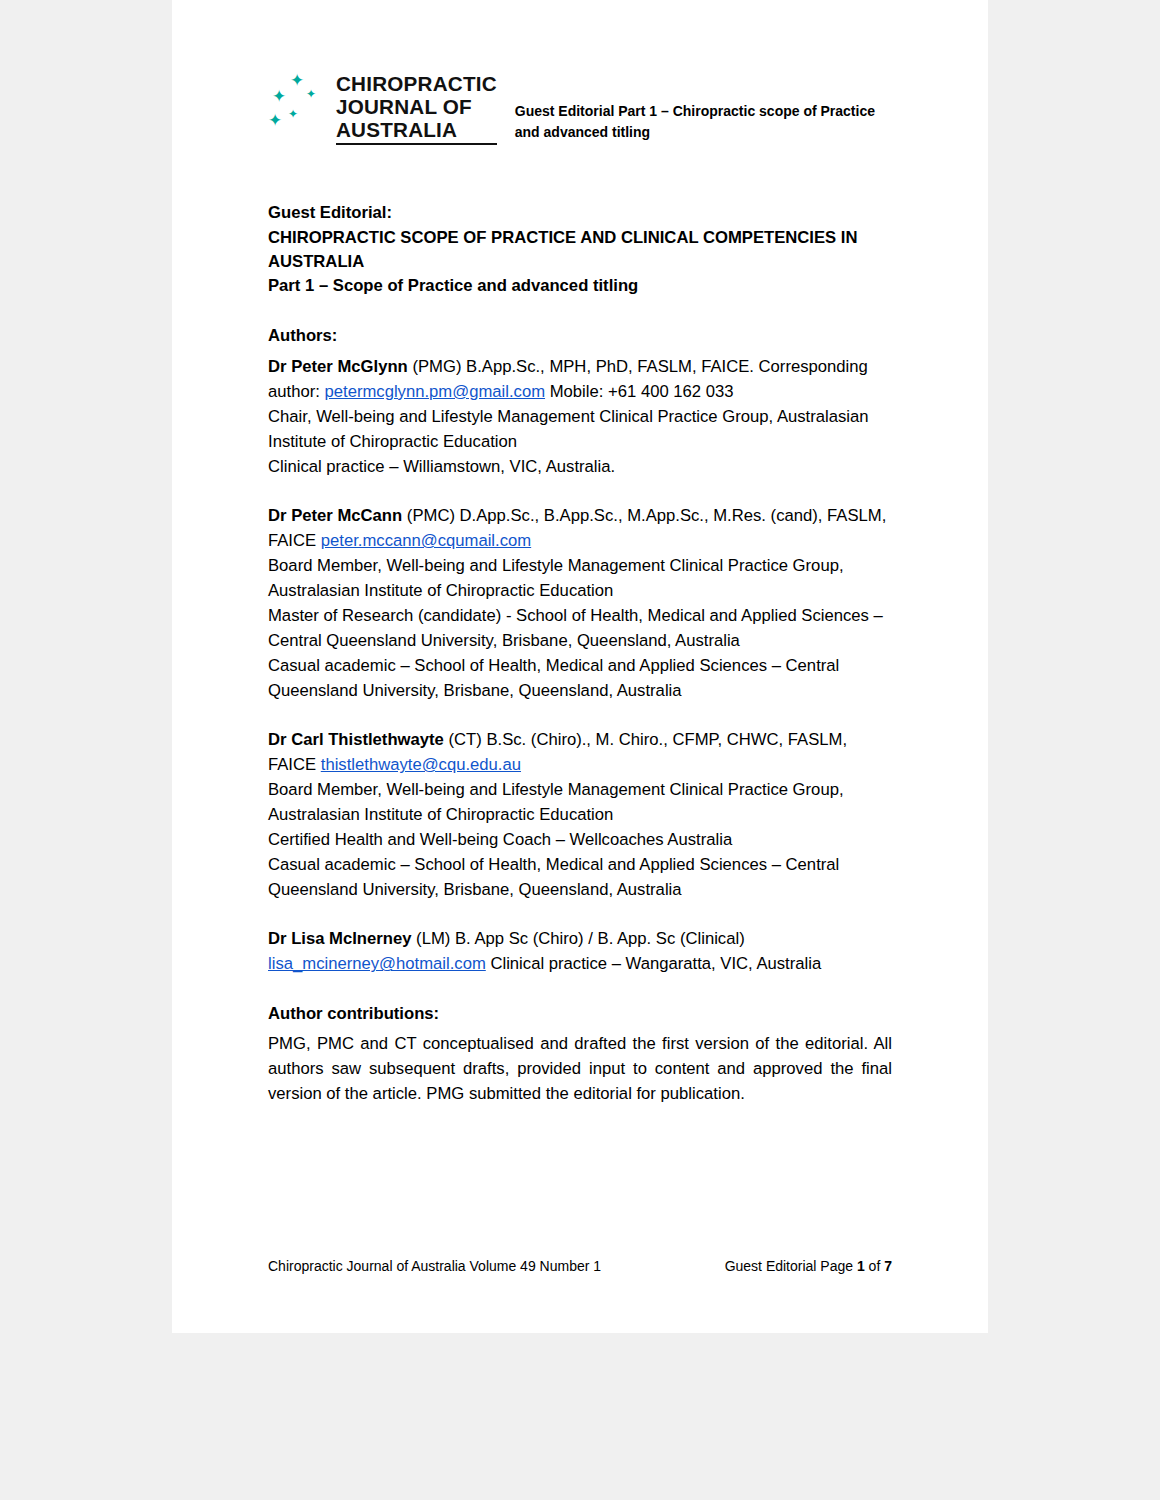✦ ✦ ✦ ✦ ✦
Chiropractic
Journal of
Australia
Guest Editorial Part 1 – Chiropractic scope of Practice and advanced titling
Guest Editorial: Chiropractic scope of practice and clinical competencies in Australia Part 1 – Scope of Practice and advanced titling
Authors:
Dr Peter McGlynn (PMG) B.App.Sc., MPH, PhD, FASLM, FAICE. Corresponding author: petermcglynn.pm@gmail.com Mobile: +61 400 162 033
Chair, Well-being and Lifestyle Management Clinical Practice Group, Australasian Institute of Chiropractic Education
Clinical practice – Williamstown, VIC, Australia.
Dr Peter McCann (PMC) D.App.Sc., B.App.Sc., M.App.Sc., M.Res. (cand), FASLM, FAICE peter.mccann@cqumail.com
Board Member, Well-being and Lifestyle Management Clinical Practice Group, Australasian Institute of Chiropractic Education
Master of Research (candidate) - School of Health, Medical and Applied Sciences – Central Queensland University, Brisbane, Queensland, Australia
Casual academic – School of Health, Medical and Applied Sciences – Central Queensland University, Brisbane, Queensland, Australia
Dr Carl Thistlethwayte (CT) B.Sc. (Chiro)., M. Chiro., CFMP, CHWC, FASLM, FAICE thistlethwayte@cqu.edu.au
Board Member, Well-being and Lifestyle Management Clinical Practice Group, Australasian Institute of Chiropractic Education
Certified Health and Well-being Coach – Wellcoaches Australia
Casual academic – School of Health, Medical and Applied Sciences – Central Queensland University, Brisbane, Queensland, Australia
Dr Lisa McInerney (LM) B. App Sc (Chiro) / B. App. Sc (Clinical) lisa_mcinerney@hotmail.com Clinical practice – Wangaratta, VIC, Australia
Author contributions:
PMG, PMC and CT conceptualised and drafted the first version of the editorial. All authors saw subsequent drafts, provided input to content and approved the final version of the article. PMG submitted the editorial for publication.
Chiropractic Journal of Australia Volume 49 Number 1
Guest Editorial Page 1 of 7